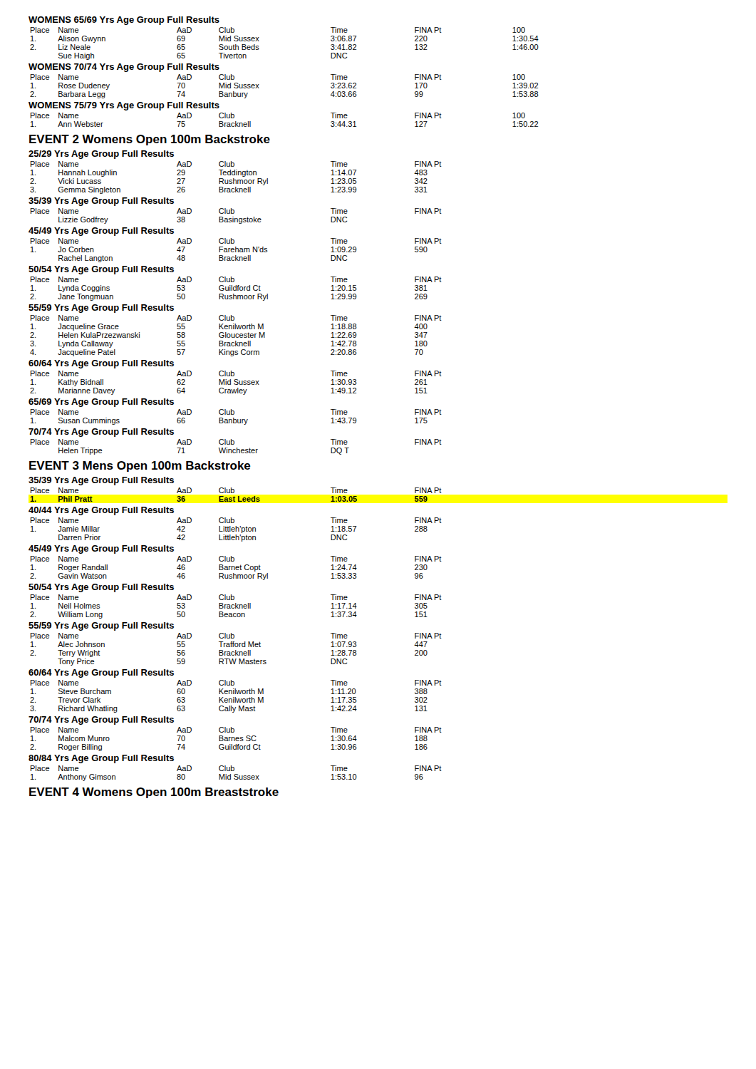WOMENS 65/69 Yrs Age Group Full Results
| Place | Name | AaD | Club | Time | FINA Pt | 100 | |
| 1. | Alison Gwynn | 69 | Mid Sussex | 3:06.87 | 220 | 1:30.54 | |
| 2. | Liz Neale | 65 | South Beds | 3:41.82 | 132 | 1:46.00 | |
| | Sue Haigh | 65 | Tiverton | DNC | | | |
WOMENS 70/74 Yrs Age Group Full Results
| Place | Name | AaD | Club | Time | FINA Pt | 100 | |
| 1. | Rose Dudeney | 70 | Mid Sussex | 3:23.62 | 170 | 1:39.02 | |
| 2. | Barbara Legg | 74 | Banbury | 4:03.66 | 99 | 1:53.88 | |
WOMENS 75/79 Yrs Age Group Full Results
| Place | Name | AaD | Club | Time | FINA Pt | 100 | |
| 1. | Ann Webster | 75 | Bracknell | 3:44.31 | 127 | 1:50.22 | |
EVENT 2 Womens Open 100m Backstroke
25/29 Yrs Age Group Full Results
| Place | Name | AaD | Club | Time | FINA Pt | | |
| 1. | Hannah Loughlin | 29 | Teddington | 1:14.07 | 483 | | |
| 2. | Vicki Lucass | 27 | Rushmoor Ryl | 1:23.05 | 342 | | |
| 3. | Gemma Singleton | 26 | Bracknell | 1:23.99 | 331 | | |
35/39 Yrs Age Group Full Results
| Place | Name | AaD | Club | Time | FINA Pt | | |
| | Lizzie Godfrey | 38 | Basingstoke | DNC | | | |
45/49 Yrs Age Group Full Results
| Place | Name | AaD | Club | Time | FINA Pt | | |
| 1. | Jo Corben | 47 | Fareham N'ds | 1:09.29 | 590 | | |
| | Rachel Langton | 48 | Bracknell | DNC | | | |
50/54 Yrs Age Group Full Results
| Place | Name | AaD | Club | Time | FINA Pt | | |
| 1. | Lynda Coggins | 53 | Guildford Ct | 1:20.15 | 381 | | |
| 2. | Jane Tongmuan | 50 | Rushmoor Ryl | 1:29.99 | 269 | | |
55/59 Yrs Age Group Full Results
| Place | Name | AaD | Club | Time | FINA Pt | | |
| 1. | Jacqueline Grace | 55 | Kenilworth M | 1:18.88 | 400 | | |
| 2. | Helen KulaPrzezwanski | 58 | Gloucester M | 1:22.69 | 347 | | |
| 3. | Lynda Callaway | 55 | Bracknell | 1:42.78 | 180 | | |
| 4. | Jacqueline Patel | 57 | Kings Corm | 2:20.86 | 70 | | |
60/64 Yrs Age Group Full Results
| Place | Name | AaD | Club | Time | FINA Pt | | |
| 1. | Kathy Bidnall | 62 | Mid Sussex | 1:30.93 | 261 | | |
| 2. | Marianne Davey | 64 | Crawley | 1:49.12 | 151 | | |
65/69 Yrs Age Group Full Results
| Place | Name | AaD | Club | Time | FINA Pt | | |
| 1. | Susan Cummings | 66 | Banbury | 1:43.79 | 175 | | |
70/74 Yrs Age Group Full Results
| Place | Name | AaD | Club | Time | FINA Pt | | |
| | Helen Trippe | 71 | Winchester | DQ T | | | |
EVENT 3 Mens Open 100m Backstroke
35/39 Yrs Age Group Full Results
| Place | Name | AaD | Club | Time | FINA Pt | | |
| 1. | Phil Pratt | 36 | East Leeds | 1:03.05 | 559 | | |
40/44 Yrs Age Group Full Results
| Place | Name | AaD | Club | Time | FINA Pt | | |
| 1. | Jamie Millar | 42 | Littleh'pton | 1:18.57 | 288 | | |
| | Darren Prior | 42 | Littleh'pton | DNC | | | |
45/49 Yrs Age Group Full Results
| Place | Name | AaD | Club | Time | FINA Pt | | |
| 1. | Roger Randall | 46 | Barnet Copt | 1:24.74 | 230 | | |
| 2. | Gavin Watson | 46 | Rushmoor Ryl | 1:53.33 | 96 | | |
50/54 Yrs Age Group Full Results
| Place | Name | AaD | Club | Time | FINA Pt | | |
| 1. | Neil Holmes | 53 | Bracknell | 1:17.14 | 305 | | |
| 2. | William Long | 50 | Beacon | 1:37.34 | 151 | | |
55/59 Yrs Age Group Full Results
| Place | Name | AaD | Club | Time | FINA Pt | | |
| 1. | Alec Johnson | 55 | Trafford Met | 1:07.93 | 447 | | |
| 2. | Terry Wright | 56 | Bracknell | 1:28.78 | 200 | | |
| | Tony Price | 59 | RTW Masters | DNC | | | |
60/64 Yrs Age Group Full Results
| Place | Name | AaD | Club | Time | FINA Pt | | |
| 1. | Steve Burcham | 60 | Kenilworth M | 1:11.20 | 388 | | |
| 2. | Trevor Clark | 63 | Kenilworth M | 1:17.35 | 302 | | |
| 3. | Richard Whatling | 63 | Cally Mast | 1:42.24 | 131 | | |
70/74 Yrs Age Group Full Results
| Place | Name | AaD | Club | Time | FINA Pt | | |
| 1. | Malcom Munro | 70 | Barnes SC | 1:30.64 | 188 | | |
| 2. | Roger Billing | 74 | Guildford Ct | 1:30.96 | 186 | | |
80/84 Yrs Age Group Full Results
| Place | Name | AaD | Club | Time | FINA Pt | | |
| 1. | Anthony Gimson | 80 | Mid Sussex | 1:53.10 | 96 | | |
EVENT 4 Womens Open 100m Breaststroke